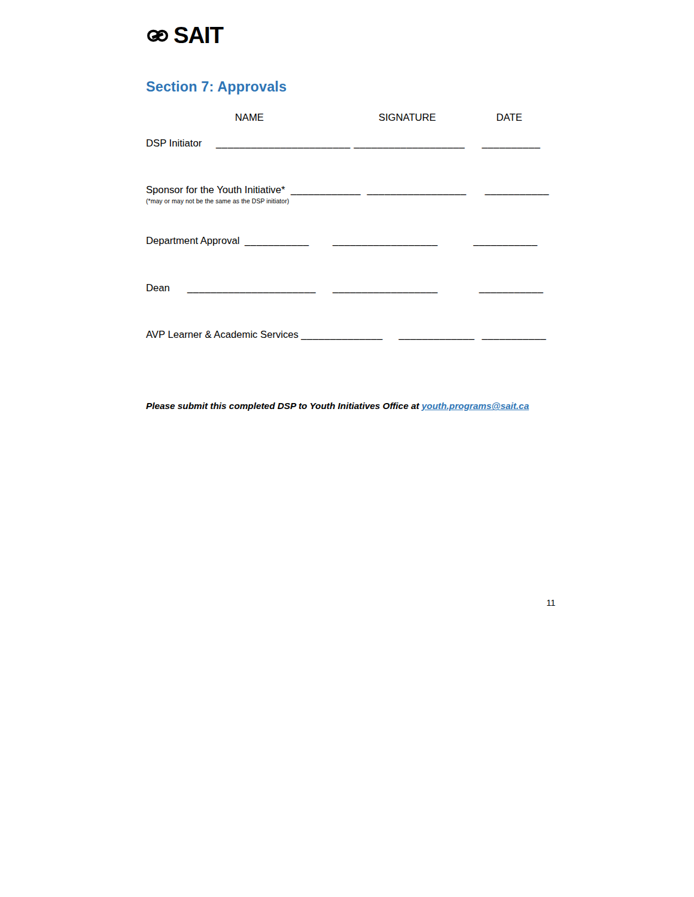SAIT
Section 7: Approvals
NAME SIGNATURE DATE
DSP Initiator _______________________ ___________________ __________
Sponsor for the Youth Initiative* ____________ _________________ ___________ (*may or may not be the same as the DSP initiator)
Department Approval ___________ __________________ ___________
Dean ______________________ __________________ ___________
AVP Learner & Academic Services ______________ _____________ ___________
Please submit this completed DSP to Youth Initiatives Office at youth.programs@sait.ca
11